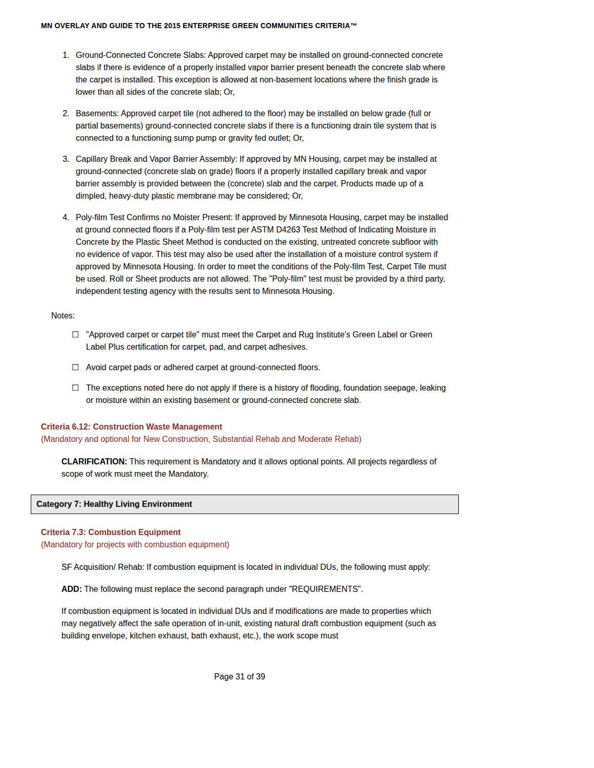MN OVERLAY AND GUIDE TO THE 2015 ENTERPRISE GREEN COMMUNITIES CRITERIA™
Ground-Connected Concrete Slabs: Approved carpet may be installed on ground-connected concrete slabs if there is evidence of a properly installed vapor barrier present beneath the concrete slab where the carpet is installed. This exception is allowed at non-basement locations where the finish grade is lower than all sides of the concrete slab; Or,
Basements: Approved carpet tile (not adhered to the floor) may be installed on below grade (full or partial basements) ground-connected concrete slabs if there is a functioning drain tile system that is connected to a functioning sump pump or gravity fed outlet; Or,
Capillary Break and Vapor Barrier Assembly: If approved by MN Housing, carpet may be installed at ground-connected (concrete slab on grade) floors if a properly installed capillary break and vapor barrier assembly is provided between the (concrete) slab and the carpet. Products made up of a dimpled, heavy-duty plastic membrane may be considered; Or,
Poly-film Test Confirms no Moister Present: If approved by Minnesota Housing, carpet may be installed at ground connected floors if a Poly-film test per ASTM D4263 Test Method of Indicating Moisture in Concrete by the Plastic Sheet Method is conducted on the existing, untreated concrete subfloor with no evidence of vapor. This test may also be used after the installation of a moisture control system if approved by Minnesota Housing. In order to meet the conditions of the Poly-film Test, Carpet Tile must be used. Roll or Sheet products are not allowed. The "Poly-film" test must be provided by a third party, independent testing agency with the results sent to Minnesota Housing.
Notes:
"Approved carpet or carpet tile" must meet the Carpet and Rug Institute's Green Label or Green Label Plus certification for carpet, pad, and carpet adhesives.
Avoid carpet pads or adhered carpet at ground-connected floors.
The exceptions noted here do not apply if there is a history of flooding, foundation seepage, leaking or moisture within an existing basement or ground-connected concrete slab.
Criteria 6.12: Construction Waste Management
(Mandatory and optional for New Construction, Substantial Rehab and Moderate Rehab)
CLARIFICATION: This requirement is Mandatory and it allows optional points. All projects regardless of scope of work must meet the Mandatory.
Category 7: Healthy Living Environment
Criteria 7.3: Combustion Equipment
(Mandatory for projects with combustion equipment)
SF Acquisition/ Rehab: If combustion equipment is located in individual DUs, the following must apply:
ADD: The following must replace the second paragraph under "REQUIREMENTS".
If combustion equipment is located in individual DUs and if modifications are made to properties which may negatively affect the safe operation of in-unit, existing natural draft combustion equipment (such as building envelope, kitchen exhaust, bath exhaust, etc.), the work scope must
Page 31 of 39